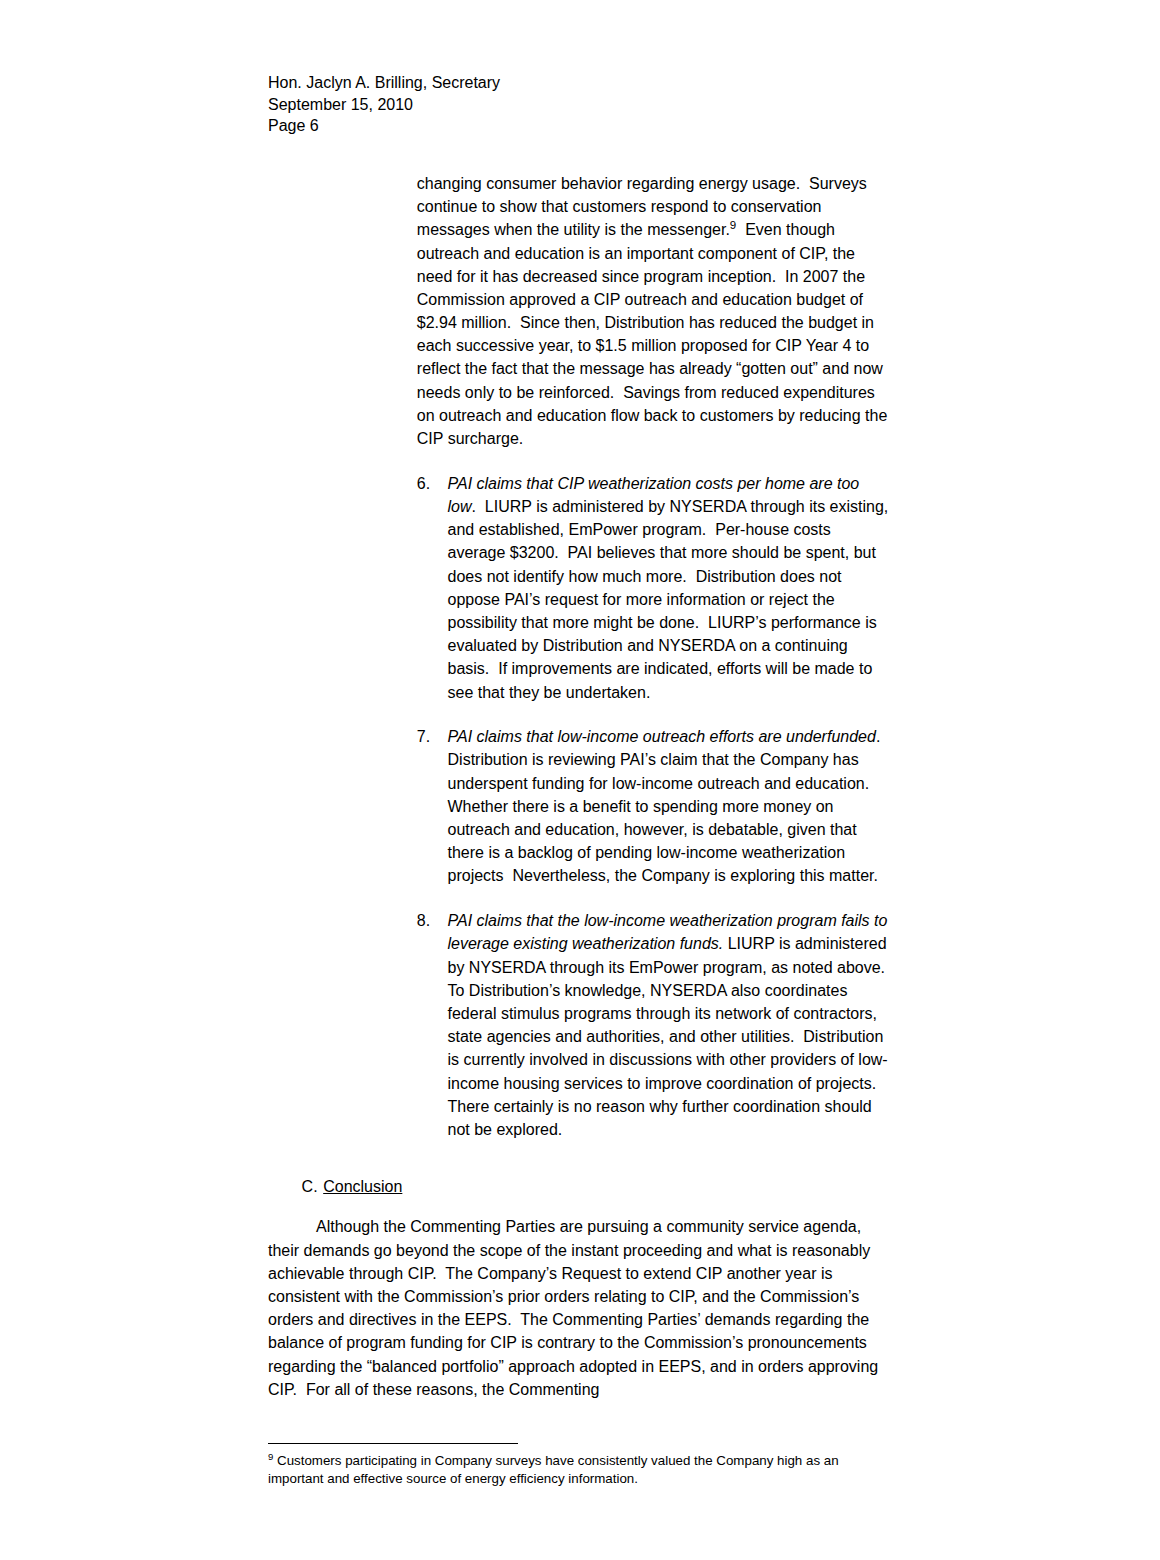Hon. Jaclyn A. Brilling, Secretary
September 15, 2010
Page 6
changing consumer behavior regarding energy usage. Surveys continue to show that customers respond to conservation messages when the utility is the messenger.9 Even though outreach and education is an important component of CIP, the need for it has decreased since program inception. In 2007 the Commission approved a CIP outreach and education budget of $2.94 million. Since then, Distribution has reduced the budget in each successive year, to $1.5 million proposed for CIP Year 4 to reflect the fact that the message has already “gotten out” and now needs only to be reinforced. Savings from reduced expenditures on outreach and education flow back to customers by reducing the CIP surcharge.
PAI claims that CIP weatherization costs per home are too low. LIURP is administered by NYSERDA through its existing, and established, EmPower program. Per-house costs average $3200. PAI believes that more should be spent, but does not identify how much more. Distribution does not oppose PAI’s request for more information or reject the possibility that more might be done. LIURP’s performance is evaluated by Distribution and NYSERDA on a continuing basis. If improvements are indicated, efforts will be made to see that they be undertaken.
PAI claims that low-income outreach efforts are underfunded. Distribution is reviewing PAI’s claim that the Company has underspent funding for low-income outreach and education. Whether there is a benefit to spending more money on outreach and education, however, is debatable, given that there is a backlog of pending low-income weatherization projects Nevertheless, the Company is exploring this matter.
PAI claims that the low-income weatherization program fails to leverage existing weatherization funds. LIURP is administered by NYSERDA through its EmPower program, as noted above. To Distribution’s knowledge, NYSERDA also coordinates federal stimulus programs through its network of contractors, state agencies and authorities, and other utilities. Distribution is currently involved in discussions with other providers of low-income housing services to improve coordination of projects. There certainly is no reason why further coordination should not be explored.
C. Conclusion
Although the Commenting Parties are pursuing a community service agenda, their demands go beyond the scope of the instant proceeding and what is reasonably achievable through CIP. The Company’s Request to extend CIP another year is consistent with the Commission’s prior orders relating to CIP, and the Commission’s orders and directives in the EEPS. The Commenting Parties’ demands regarding the balance of program funding for CIP is contrary to the Commission’s pronouncements regarding the “balanced portfolio” approach adopted in EEPS, and in orders approving CIP. For all of these reasons, the Commenting
9 Customers participating in Company surveys have consistently valued the Company high as an important and effective source of energy efficiency information.